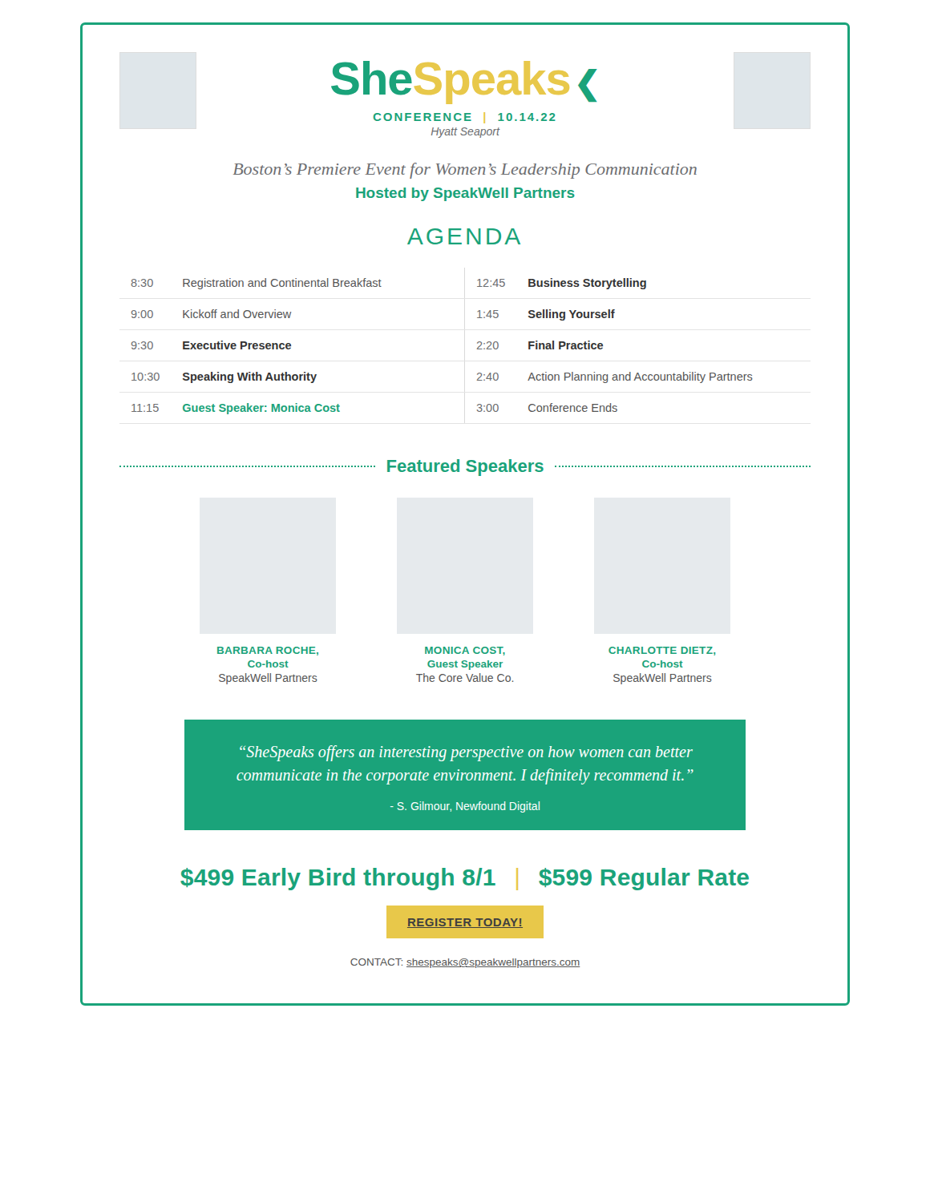She Speaks❮
CONFERENCE | 10.14.22
Hyatt Seaport
Boston’s Premiere Event for Women’s Leadership Communication
Hosted by SpeakWell Partners
AGENDA
| 8:30 | Registration and Continental Breakfast |
| 9:00 | Kickoff and Overview |
| 9:30 | Executive Presence |
| 10:30 | Speaking With Authority |
| 11:15 | Guest Speaker: Monica Cost |
| 12:45 | Business Storytelling |
| 1:45 | Selling Yourself |
| 2:20 | Final Practice |
| 2:40 | Action Planning and Accountability Partners |
| 3:00 | Conference Ends |
Featured Speakers
BARBARA ROCHE,
Co-host
SpeakWell Partners
MONICA COST,
Guest Speaker
The Core Value Co.
CHARLOTTE DIETZ,
Co-host
SpeakWell Partners
“SheSpeaks offers an interesting perspective on how women can better communicate in the corporate environment. I definitely recommend it.”
- S. Gilmour, Newfound Digital
$499 Early Bird through 8/1 | $599 Regular Rate
REGISTER TODAY!
CONTACT: shespeaks@speakwellpartners.com